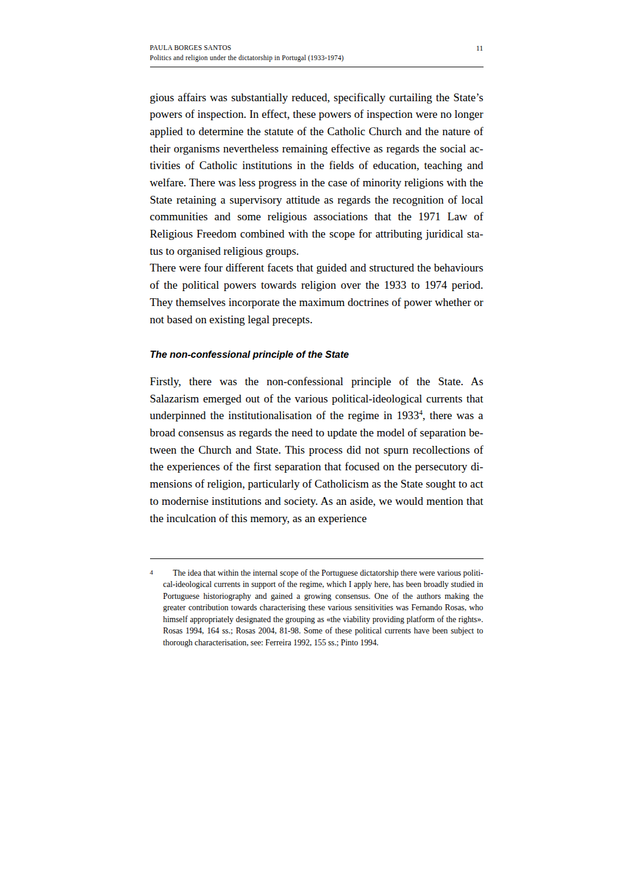PAULA BORGES SANTOS
Politics and religion under the dictatorship in Portugal (1933-1974)
11
gious affairs was substantially reduced, specifically curtailing the State’s powers of inspection. In effect, these powers of inspection were no longer applied to determine the statute of the Catholic Church and the nature of their organisms nevertheless remaining effective as regards the social activities of Catholic institutions in the fields of education, teaching and welfare. There was less progress in the case of minority religions with the State retaining a supervisory attitude as regards the recognition of local communities and some religious associations that the 1971 Law of Religious Freedom combined with the scope for attributing juridical status to organised religious groups.
There were four different facets that guided and structured the behaviours of the political powers towards religion over the 1933 to 1974 period. They themselves incorporate the maximum doctrines of power whether or not based on existing legal precepts.
The non-confessional principle of the State
Firstly, there was the non-confessional principle of the State. As Salazarism emerged out of the various political-ideological currents that underpinned the institutionalisation of the regime in 19334, there was a broad consensus as regards the need to update the model of separation between the Church and State. This process did not spurn recollections of the experiences of the first separation that focused on the persecutory dimensions of religion, particularly of Catholicism as the State sought to act to modernise institutions and society. As an aside, we would mention that the inculcation of this memory, as an experience
4
The idea that within the internal scope of the Portuguese dictatorship there were various political-ideological currents in support of the regime, which I apply here, has been broadly studied in Portuguese historiography and gained a growing consensus. One of the authors making the greater contribution towards characterising these various sensitivities was Fernando Rosas, who himself appropriately designated the grouping as «the viability providing platform of the rights». Rosas 1994, 164 ss.; Rosas 2004, 81-98. Some of these political currents have been subject to thorough characterisation, see: Ferreira 1992, 155 ss.; Pinto 1994.